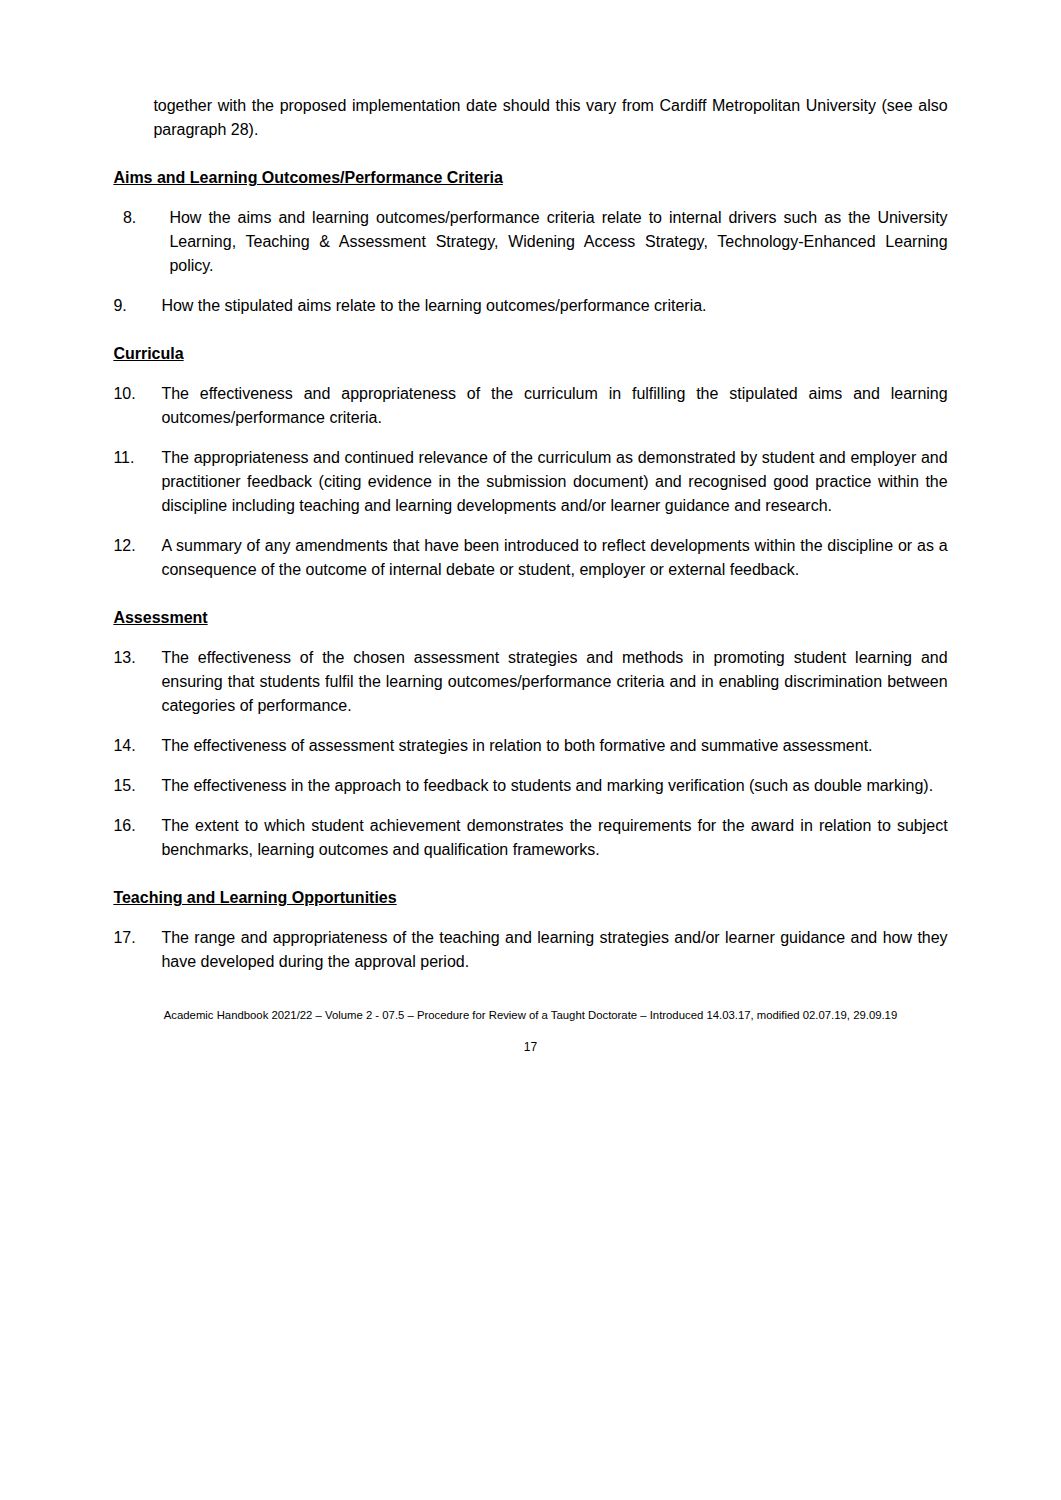together with the proposed implementation date should this vary from Cardiff Metropolitan University (see also paragraph 28).
Aims and Learning Outcomes/Performance Criteria
8. How the aims and learning outcomes/performance criteria relate to internal drivers such as the University Learning, Teaching & Assessment Strategy, Widening Access Strategy, Technology-Enhanced Learning policy.
9. How the stipulated aims relate to the learning outcomes/performance criteria.
Curricula
10. The effectiveness and appropriateness of the curriculum in fulfilling the stipulated aims and learning outcomes/performance criteria.
11. The appropriateness and continued relevance of the curriculum as demonstrated by student and employer and practitioner feedback (citing evidence in the submission document) and recognised good practice within the discipline including teaching and learning developments and/or learner guidance and research.
12. A summary of any amendments that have been introduced to reflect developments within the discipline or as a consequence of the outcome of internal debate or student, employer or external feedback.
Assessment
13. The effectiveness of the chosen assessment strategies and methods in promoting student learning and ensuring that students fulfil the learning outcomes/performance criteria and in enabling discrimination between categories of performance.
14. The effectiveness of assessment strategies in relation to both formative and summative assessment.
15. The effectiveness in the approach to feedback to students and marking verification (such as double marking).
16. The extent to which student achievement demonstrates the requirements for the award in relation to subject benchmarks, learning outcomes and qualification frameworks.
Teaching and Learning Opportunities
17. The range and appropriateness of the teaching and learning strategies and/or learner guidance and how they have developed during the approval period.
Academic Handbook 2021/22 – Volume 2 - 07.5 – Procedure for Review of a Taught Doctorate – Introduced 14.03.17, modified 02.07.19, 29.09.19
17